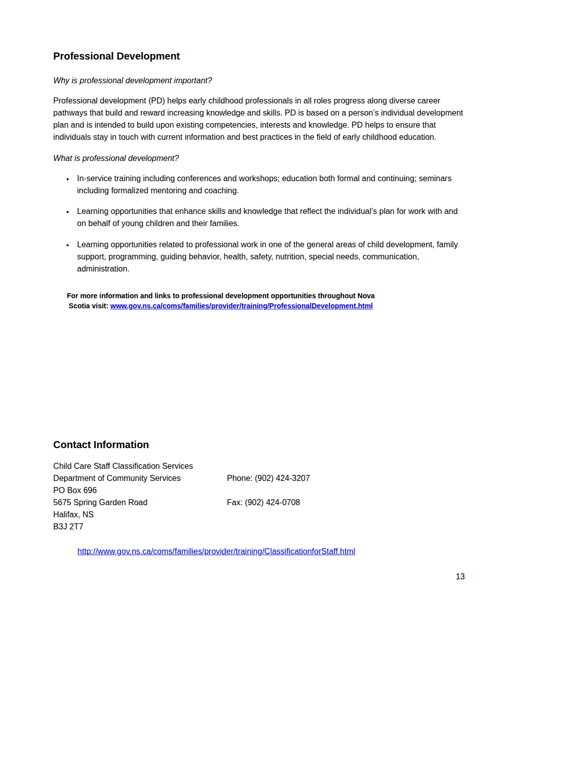Professional Development
Why is professional development important?
Professional development (PD) helps early childhood professionals in all roles progress along diverse career pathways that build and reward increasing knowledge and skills. PD is based on a person’s individual development plan and is intended to build upon existing competencies, interests and knowledge. PD helps to ensure that individuals stay in touch with current information and best practices in the field of early childhood education.
What is professional development?
In-service training including conferences and workshops; education both formal and continuing; seminars including formalized mentoring and coaching.
Learning opportunities that enhance skills and knowledge that reflect the individual’s plan for work with and on behalf of young children and their families.
Learning opportunities related to professional work in one of the general areas of child development, family support, programming, guiding behavior, health, safety, nutrition, special needs, communication, administration.
For more information and links to professional development opportunities throughout Nova Scotia visit: www.gov.ns.ca/coms/families/provider/training/ProfessionalDevelopment.html
Contact Information
| Child Care Staff Classification Services | |
| Department of Community Services | Phone: (902) 424-3207 |
| PO Box 696 | |
| 5675 Spring Garden Road | Fax: (902) 424-0708 |
| Halifax, NS | |
| B3J 2T7 | |
http://www.gov.ns.ca/coms/families/provider/training/ClassificationforStaff.html
13